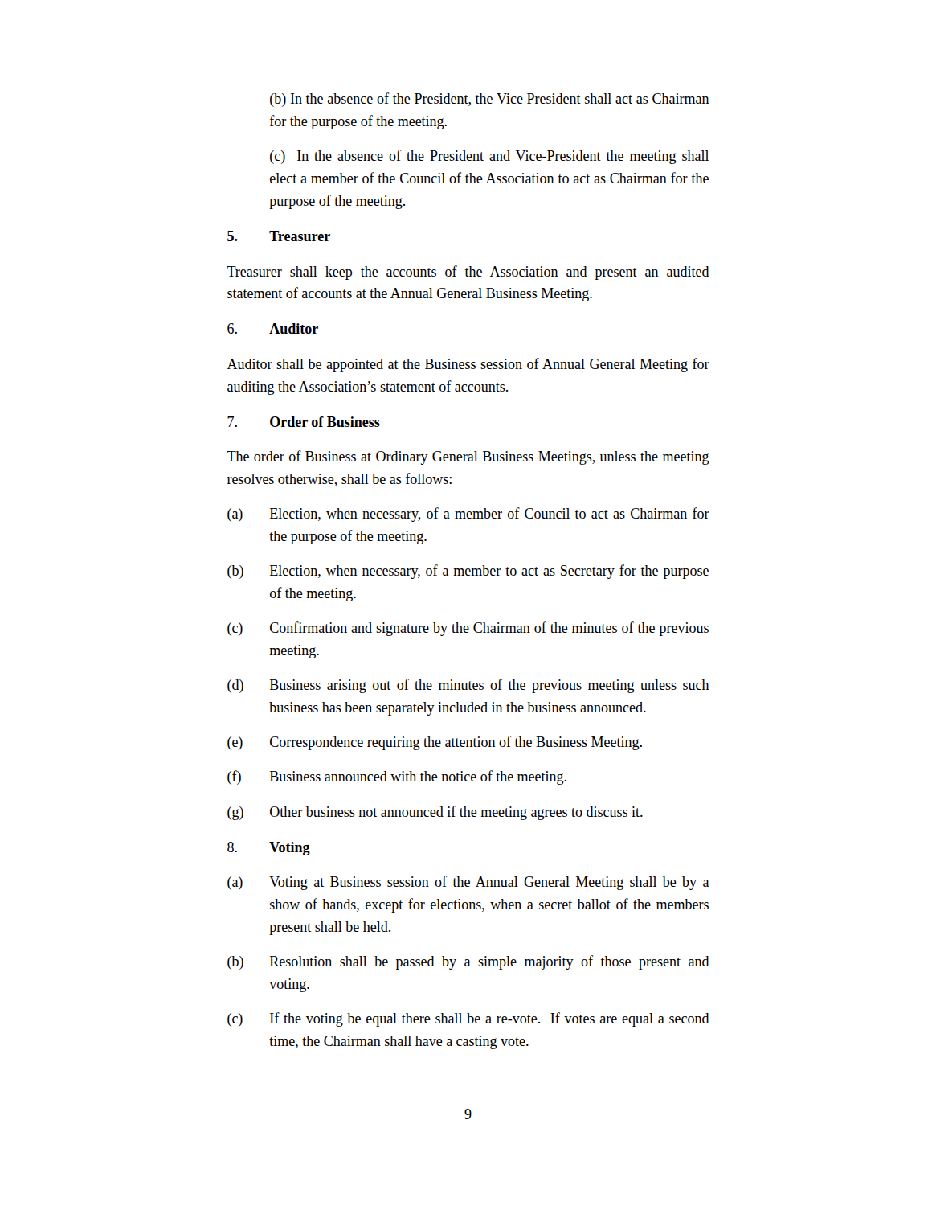(b) In the absence of the President, the Vice President shall act as Chairman for the purpose of the meeting.
(c) In the absence of the President and Vice-President the meeting shall elect a member of the Council of the Association to act as Chairman for the purpose of the meeting.
5. Treasurer
Treasurer shall keep the accounts of the Association and present an audited statement of accounts at the Annual General Business Meeting.
6. Auditor
Auditor shall be appointed at the Business session of Annual General Meeting for auditing the Association’s statement of accounts.
7. Order of Business
The order of Business at Ordinary General Business Meetings, unless the meeting resolves otherwise, shall be as follows:
(a) Election, when necessary, of a member of Council to act as Chairman for the purpose of the meeting.
(b) Election, when necessary, of a member to act as Secretary for the purpose of the meeting.
(c) Confirmation and signature by the Chairman of the minutes of the previous meeting.
(d) Business arising out of the minutes of the previous meeting unless such business has been separately included in the business announced.
(e) Correspondence requiring the attention of the Business Meeting.
(f) Business announced with the notice of the meeting.
(g) Other business not announced if the meeting agrees to discuss it.
8. Voting
(a) Voting at Business session of the Annual General Meeting shall be by a show of hands, except for elections, when a secret ballot of the members present shall be held.
(b) Resolution shall be passed by a simple majority of those present and voting.
(c) If the voting be equal there shall be a re-vote. If votes are equal a second time, the Chairman shall have a casting vote.
9